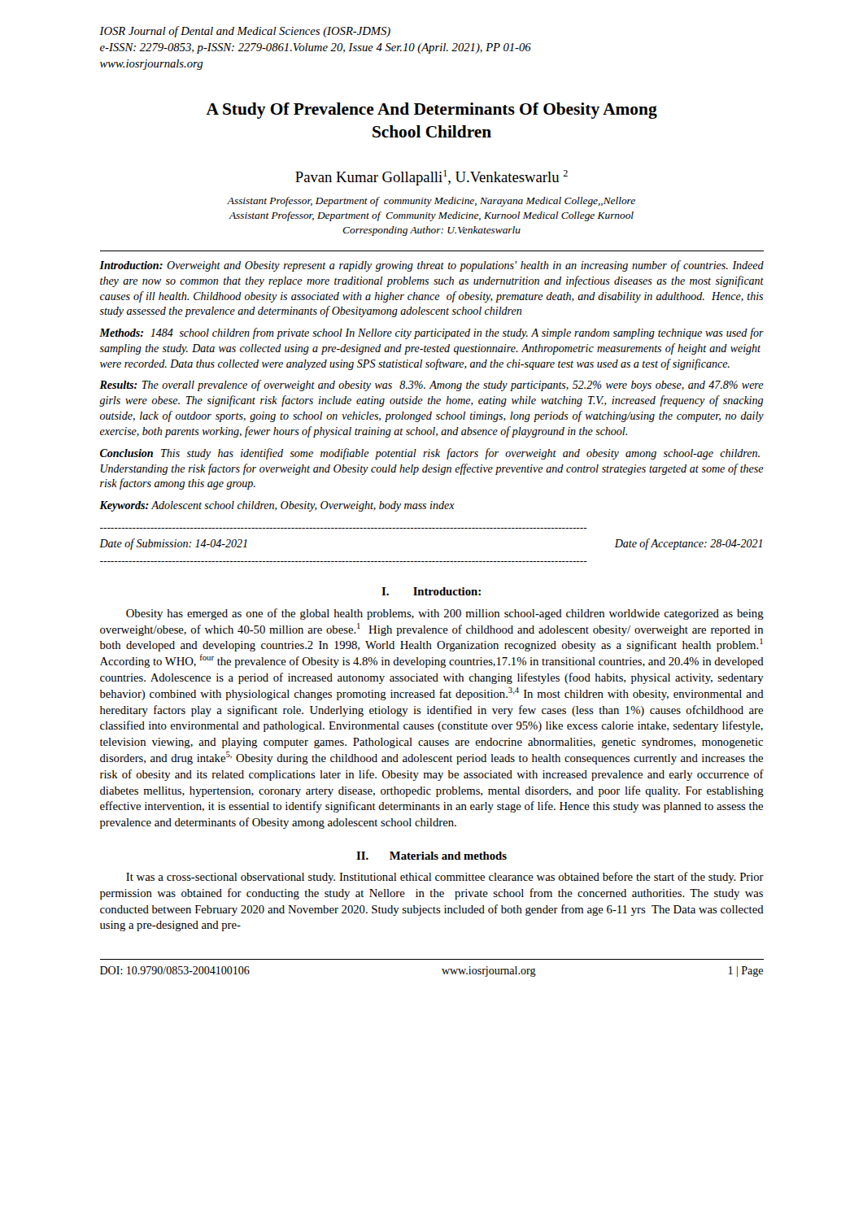IOSR Journal of Dental and Medical Sciences (IOSR-JDMS)
e-ISSN: 2279-0853, p-ISSN: 2279-0861.Volume 20, Issue 4 Ser.10 (April. 2021), PP 01-06
www.iosrjournals.org
A Study Of Prevalence And Determinants Of Obesity Among
School Children
Pavan Kumar Gollapalli1, U.Venkateswarlu 2
Assistant Professor, Department of community Medicine, Narayana Medical College,,Nellore
Assistant Professor, Department of Community Medicine, Kurnool Medical College Kurnool
Corresponding Author: U.Venkateswarlu
Introduction: Overweight and Obesity represent a rapidly growing threat to populations' health in an increasing number of countries. Indeed they are now so common that they replace more traditional problems such as undernutrition and infectious diseases as the most significant causes of ill health. Childhood obesity is associated with a higher chance of obesity, premature death, and disability in adulthood. Hence, this study assessed the prevalence and determinants of Obesityamong adolescent school children
Methods: 1484 school children from private school In Nellore city participated in the study. A simple random sampling technique was used for sampling the study. Data was collected using a pre-designed and pre-tested questionnaire. Anthropometric measurements of height and weight were recorded. Data thus collected were analyzed using SPS statistical software, and the chi-square test was used as a test of significance.
Results: The overall prevalence of overweight and obesity was 8.3%. Among the study participants, 52.2% were boys obese, and 47.8% were girls were obese. The significant risk factors include eating outside the home, eating while watching T.V., increased frequency of snacking outside, lack of outdoor sports, going to school on vehicles, prolonged school timings, long periods of watching/using the computer, no daily exercise, both parents working, fewer hours of physical training at school, and absence of playground in the school.
Conclusion This study has identified some modifiable potential risk factors for overweight and obesity among school-age children. Understanding the risk factors for overweight and Obesity could help design effective preventive and control strategies targeted at some of these risk factors among this age group.
Keywords: Adolescent school children, Obesity, Overweight, body mass index
---------------------------------------------------------------------------------------------------------------------------------------
Date of Submission: 14-04-2021 Date of Acceptance: 28-04-2021
---------------------------------------------------------------------------------------------------------------------------------------
I. Introduction:
Obesity has emerged as one of the global health problems, with 200 million school-aged children worldwide categorized as being overweight/obese, of which 40-50 million are obese.1 High prevalence of childhood and adolescent obesity/ overweight are reported in both developed and developing countries.2 In 1998, World Health Organization recognized obesity as a significant health problem.1 According to WHO, four the prevalence of Obesity is 4.8% in developing countries,17.1% in transitional countries, and 20.4% in developed countries. Adolescence is a period of increased autonomy associated with changing lifestyles (food habits, physical activity, sedentary behavior) combined with physiological changes promoting increased fat deposition.3,4 In most children with obesity, environmental and hereditary factors play a significant role. Underlying etiology is identified in very few cases (less than 1%) causes ofchildhood are classified into environmental and pathological. Environmental causes (constitute over 95%) like excess calorie intake, sedentary lifestyle, television viewing, and playing computer games. Pathological causes are endocrine abnormalities, genetic syndromes, monogenetic disorders, and drug intake5, Obesity during the childhood and adolescent period leads to health consequences currently and increases the risk of obesity and its related complications later in life. Obesity may be associated with increased prevalence and early occurrence of diabetes mellitus, hypertension, coronary artery disease, orthopedic problems, mental disorders, and poor life quality. For establishing effective intervention, it is essential to identify significant determinants in an early stage of life. Hence this study was planned to assess the prevalence and determinants of Obesity among adolescent school children.
II. Materials and methods
It was a cross-sectional observational study. Institutional ethical committee clearance was obtained before the start of the study. Prior permission was obtained for conducting the study at Nellore in the private school from the concerned authorities. The study was conducted between February 2020 and November 2020. Study subjects included of both gender from age 6-11 yrs The Data was collected using a pre-designed and pre-
DOI: 10.9790/0853-2004100106 www.iosrjournal.org 1 | Page